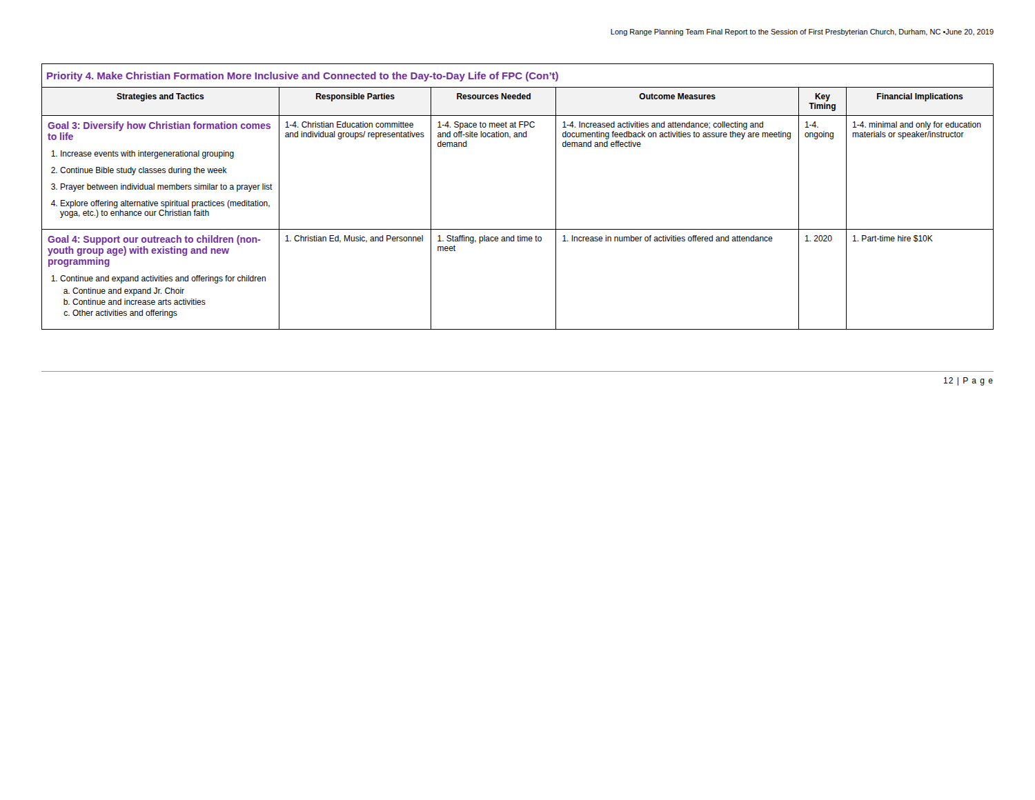Long Range Planning Team Final Report to the Session of First Presbyterian Church, Durham, NC •June 20, 2019
Priority 4. Make Christian Formation More Inclusive and Connected to the Day-to-Day Life of FPC (Con’t)
| Strategies and Tactics | Responsible Parties | Resources Needed | Outcome Measures | Key Timing | Financial Implications |
| --- | --- | --- | --- | --- | --- |
| Goal 3: Diversify how Christian formation comes to life Increase events with intergenerational grouping Continue Bible study classes during the week Prayer between individual members similar to a prayer list Explore offering alternative spiritual practices (meditation, yoga, etc.) to enhance our Christian faith | 1-4. Christian Education committee and individual groups/ representatives | 1-4. Space to meet at FPC and off-site location, and demand | 1-4. Increased activities and attendance; collecting and documenting feedback on activities to assure they are meeting demand and effective | 1-4. ongoing | 1-4. minimal and only for education materials or speaker/instructor |
| Goal 4: Support our outreach to children (non-youth group age) with existing and new programming Continue and expand activities and offerings for children Continue and expand Jr. Choir Continue and increase arts activities Other activities and offerings | 1. Christian Ed, Music, and Personnel | 1. Staffing, place and time to meet | 1. Increase in number of activities offered and attendance | 1. 2020 | 1. Part-time hire $10K |
12 | P a g e